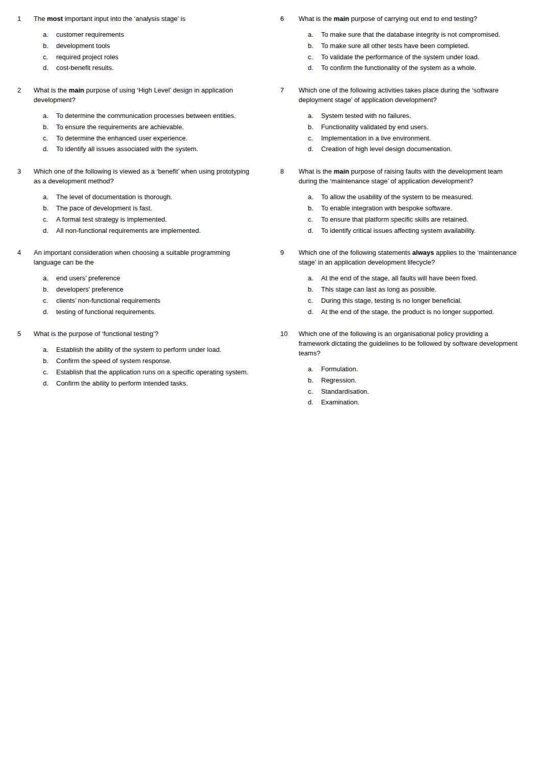1
The most important input into the ‘analysis stage’ is
a. customer requirements
b. development tools
c. required project roles
d. cost-benefit results.
2
What is the main purpose of using ‘High Level’ design in application development?
a. To determine the communication processes between entities.
b. To ensure the requirements are achievable.
c. To determine the enhanced user experience.
d. To identify all issues associated with the system.
3
Which one of the following is viewed as a ‘benefit’ when using prototyping as a development method?
a. The level of documentation is thorough.
b. The pace of development is fast.
c. A formal test strategy is implemented.
d. All non-functional requirements are implemented.
4
An important consideration when choosing a suitable programming language can be the
a. end users’ preference
b. developers' preference
c. clients’ non-functional requirements
d. testing of functional requirements.
5
What is the purpose of ‘functional testing’?
a. Establish the ability of the system to perform under load.
b. Confirm the speed of system response.
c. Establish that the application runs on a specific operating system.
d. Confirm the ability to perform intended tasks.
6
What is the main purpose of carrying out end to end testing?
a. To make sure that the database integrity is not compromised.
b. To make sure all other tests have been completed.
c. To validate the performance of the system under load.
d. To confirm the functionality of the system as a whole.
7
Which one of the following activities takes place during the ‘software deployment stage’ of application development?
a. System tested with no failures.
b. Functionality validated by end users.
c. Implementation in a live environment.
d. Creation of high level design documentation.
8
What is the main purpose of raising faults with the development team during the ‘maintenance stage’ of application development?
a. To allow the usability of the system to be measured.
b. To enable integration with bespoke software.
c. To ensure that platform specific skills are retained.
d. To identify critical issues affecting system availability.
9
Which one of the following statements always applies to the ‘maintenance stage’ in an application development lifecycle?
a. At the end of the stage, all faults will have been fixed.
b. This stage can last as long as possible.
c. During this stage, testing is no longer beneficial.
d. At the end of the stage, the product is no longer supported.
10
Which one of the following is an organisational policy providing a framework dictating the guidelines to be followed by software development teams?
a. Formulation.
b. Regression.
c. Standardisation.
d. Examination.